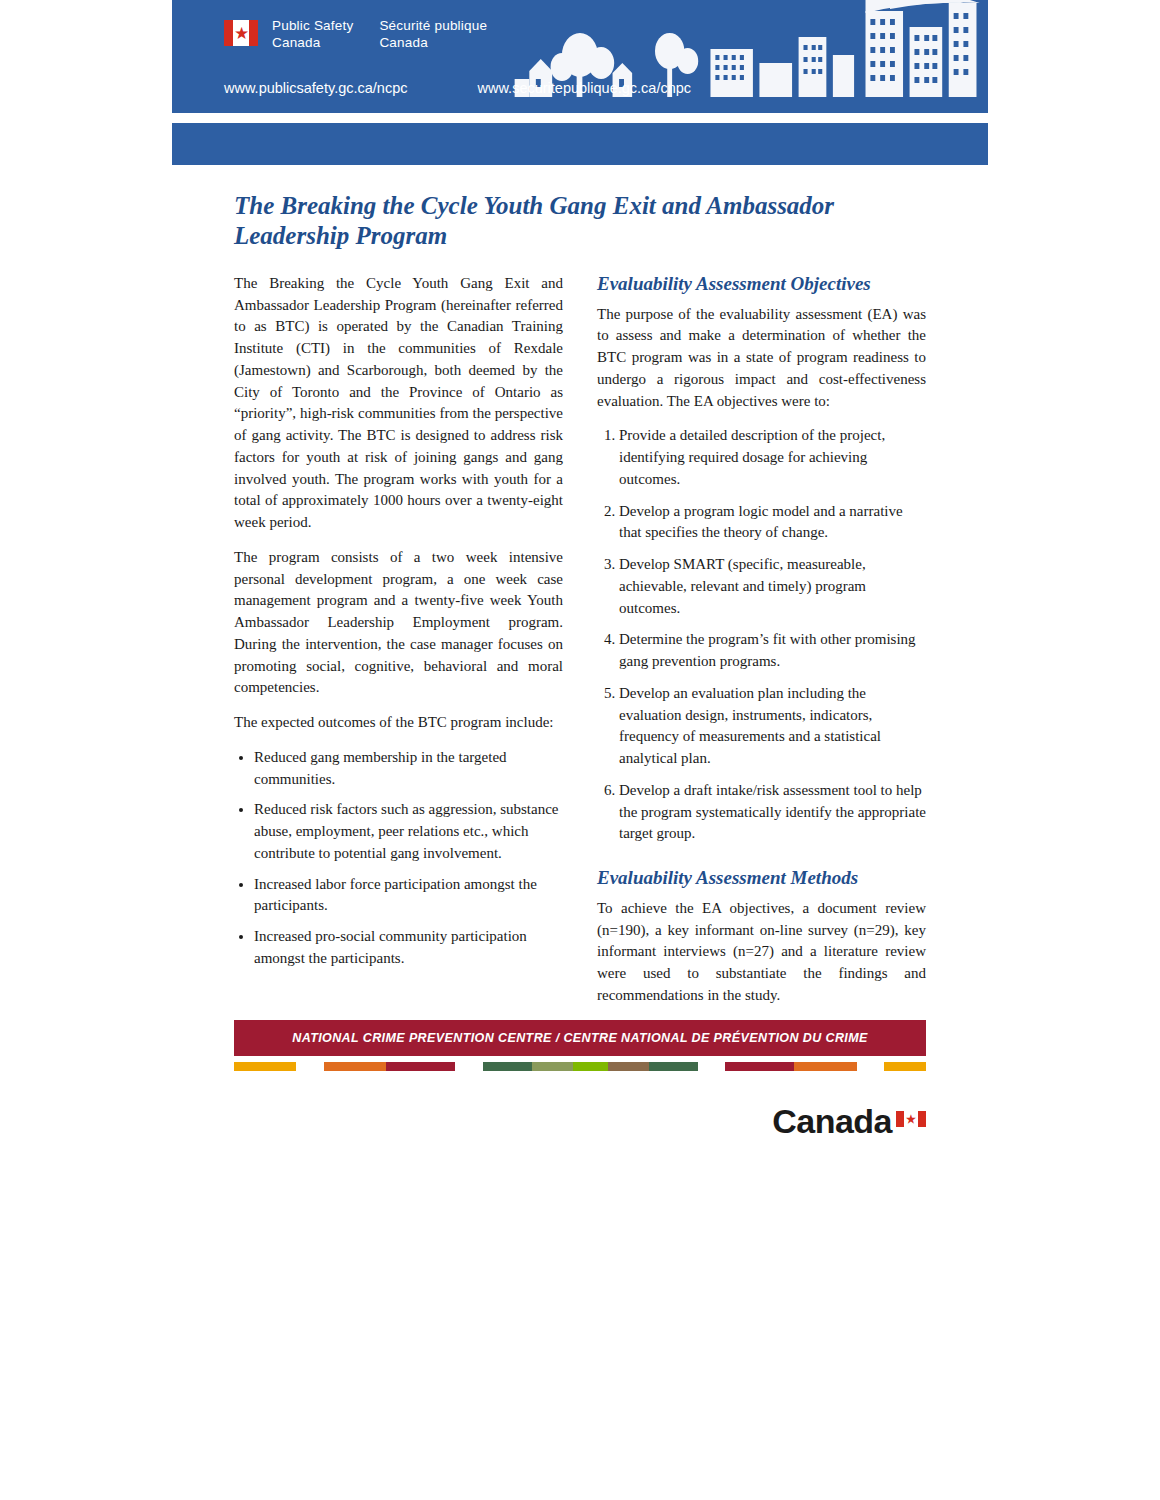★
Public Safety
Canada
Sécurité publique
Canada
www.publicsafety.gc.ca/ncpc www.securitepublique.gc.ca/cnpc
The Breaking the Cycle Youth Gang Exit and Ambassador Leadership Program
The Breaking the Cycle Youth Gang Exit and Ambassador Leadership Program (hereinafter referred to as BTC) is operated by the Canadian Training Institute (CTI) in the communities of Rexdale (Jamestown) and Scarborough, both deemed by the City of Toronto and the Province of Ontario as “priority”, high-risk communities from the perspective of gang activity. The BTC is designed to address risk factors for youth at risk of joining gangs and gang involved youth. The program works with youth for a total of approximately 1000 hours over a twenty-eight week period.
The program consists of a two week intensive personal development program, a one week case management program and a twenty-five week Youth Ambassador Leadership Employment program. During the intervention, the case manager focuses on promoting social, cognitive, behavioral and moral competencies.
The expected outcomes of the BTC program include:
Reduced gang membership in the targeted communities.
Reduced risk factors such as aggression, substance abuse, employment, peer relations etc., which contribute to potential gang involvement.
Increased labor force participation amongst the participants.
Increased pro-social community participation amongst the participants.
Evaluability Assessment Objectives
The purpose of the evaluability assessment (EA) was to assess and make a determination of whether the BTC program was in a state of program readiness to undergo a rigorous impact and cost-effectiveness evaluation. The EA objectives were to:
Provide a detailed description of the project, identifying required dosage for achieving outcomes.
Develop a program logic model and a narrative that specifies the theory of change.
Develop SMART (specific, measureable, achievable, relevant and timely) program outcomes.
Determine the program’s fit with other promising gang prevention programs.
Develop an evaluation plan including the evaluation design, instruments, indicators, frequency of measurements and a statistical analytical plan.
Develop a draft intake/risk assessment tool to help the program systematically identify the appropriate target group.
Evaluability Assessment Methods
To achieve the EA objectives, a document review (n=190), a key informant on-line survey (n=29), key informant interviews (n=27) and a literature review were used to substantiate the findings and recommendations in the study.
NATIONAL CRIME PREVENTION CENTRE / CENTRE NATIONAL DE PRÉVENTION DU CRIME
Canada★